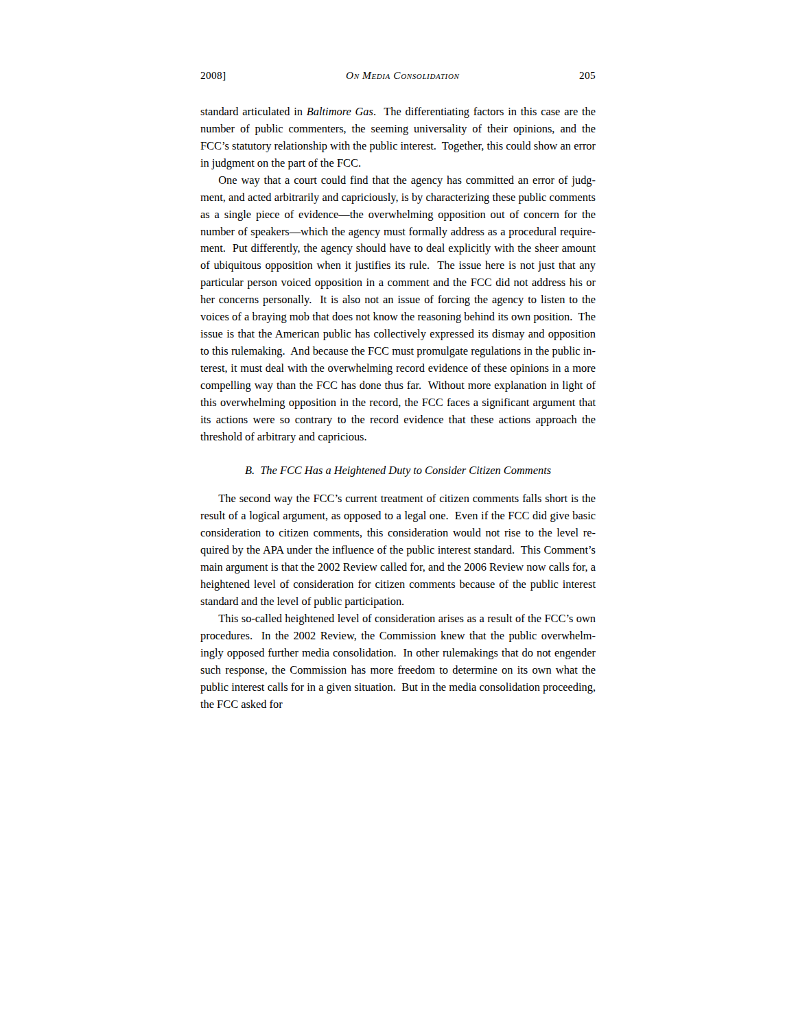2008] On Media Consolidation 205
standard articulated in Baltimore Gas. The differentiating factors in this case are the number of public commenters, the seeming universality of their opinions, and the FCC’s statutory relationship with the public interest. Together, this could show an error in judgment on the part of the FCC.
One way that a court could find that the agency has committed an error of judgment, and acted arbitrarily and capriciously, is by characterizing these public comments as a single piece of evidence—the overwhelming opposition out of concern for the number of speakers—which the agency must formally address as a procedural requirement. Put differently, the agency should have to deal explicitly with the sheer amount of ubiquitous opposition when it justifies its rule. The issue here is not just that any particular person voiced opposition in a comment and the FCC did not address his or her concerns personally. It is also not an issue of forcing the agency to listen to the voices of a braying mob that does not know the reasoning behind its own position. The issue is that the American public has collectively expressed its dismay and opposition to this rulemaking. And because the FCC must promulgate regulations in the public interest, it must deal with the overwhelming record evidence of these opinions in a more compelling way than the FCC has done thus far. Without more explanation in light of this overwhelming opposition in the record, the FCC faces a significant argument that its actions were so contrary to the record evidence that these actions approach the threshold of arbitrary and capricious.
B. The FCC Has a Heightened Duty to Consider Citizen Comments
The second way the FCC’s current treatment of citizen comments falls short is the result of a logical argument, as opposed to a legal one. Even if the FCC did give basic consideration to citizen comments, this consideration would not rise to the level required by the APA under the influence of the public interest standard. This Comment’s main argument is that the 2002 Review called for, and the 2006 Review now calls for, a heightened level of consideration for citizen comments because of the public interest standard and the level of public participation.
This so-called heightened level of consideration arises as a result of the FCC’s own procedures. In the 2002 Review, the Commission knew that the public overwhelmingly opposed further media consolidation. In other rulemakings that do not engender such response, the Commission has more freedom to determine on its own what the public interest calls for in a given situation. But in the media consolidation proceeding, the FCC asked for